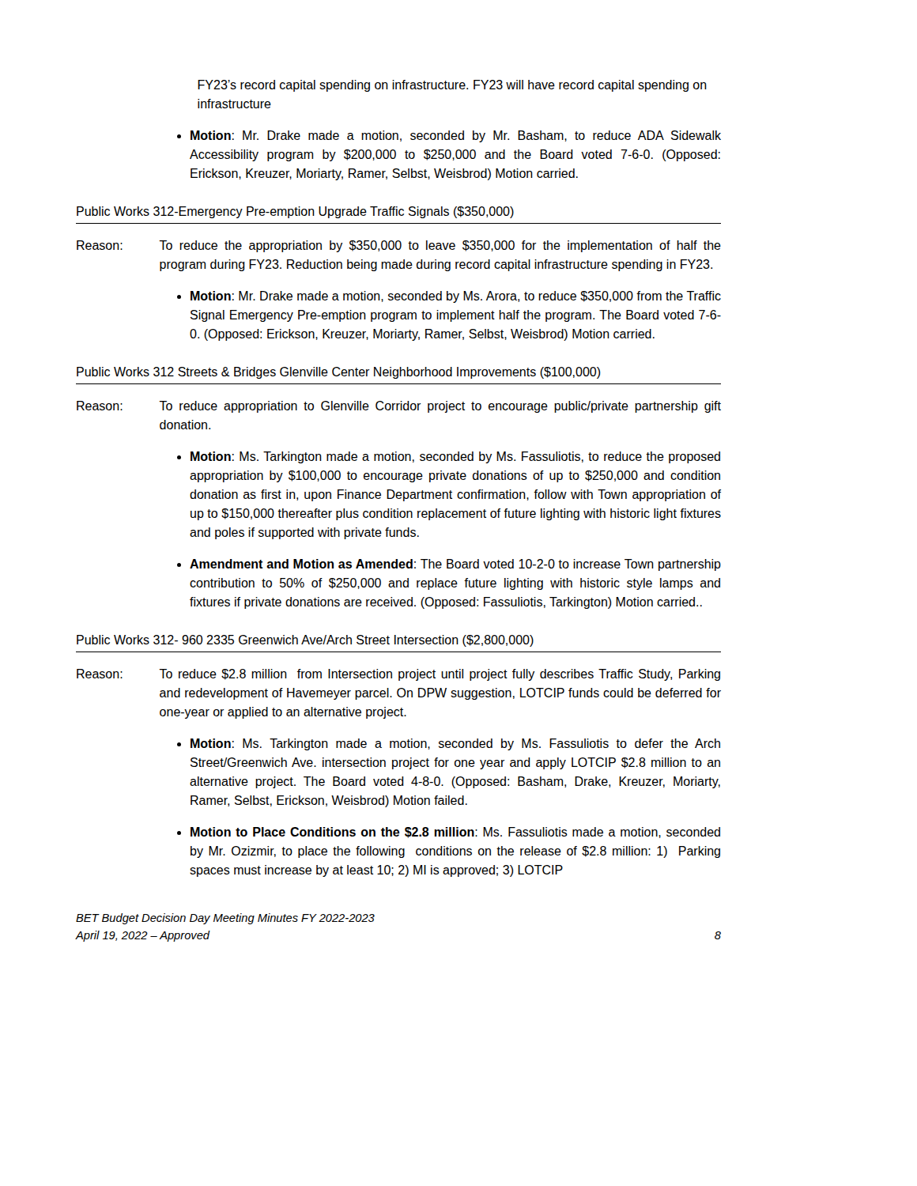FY23’s record capital spending on infrastructure. FY23 will have record capital spending on infrastructure
Motion: Mr. Drake made a motion, seconded by Mr. Basham, to reduce ADA Sidewalk Accessibility program by $200,000 to $250,000 and the Board voted 7-6-0. (Opposed: Erickson, Kreuzer, Moriarty, Ramer, Selbst, Weisbrod) Motion carried.
Public Works 312-Emergency Pre-emption Upgrade Traffic Signals ($350,000)
Reason:
To reduce the appropriation by $350,000 to leave $350,000 for the implementation of half the program during FY23. Reduction being made during record capital infrastructure spending in FY23.
Motion: Mr. Drake made a motion, seconded by Ms. Arora, to reduce $350,000 from the Traffic Signal Emergency Pre-emption program to implement half the program. The Board voted 7-6-0. (Opposed: Erickson, Kreuzer, Moriarty, Ramer, Selbst, Weisbrod) Motion carried.
Public Works 312 Streets & Bridges Glenville Center Neighborhood Improvements ($100,000)
Reason:
To reduce appropriation to Glenville Corridor project to encourage public/private partnership gift donation.
Motion: Ms. Tarkington made a motion, seconded by Ms. Fassuliotis, to reduce the proposed appropriation by $100,000 to encourage private donations of up to $250,000 and condition donation as first in, upon Finance Department confirmation, follow with Town appropriation of up to $150,000 thereafter plus condition replacement of future lighting with historic light fixtures and poles if supported with private funds.
Amendment and Motion as Amended: The Board voted 10-2-0 to increase Town partnership contribution to 50% of $250,000 and replace future lighting with historic style lamps and fixtures if private donations are received. (Opposed: Fassuliotis, Tarkington) Motion carried..
Public Works 312- 960 2335 Greenwich Ave/Arch Street Intersection ($2,800,000)
Reason:
To reduce $2.8 million from Intersection project until project fully describes Traffic Study, Parking and redevelopment of Havemeyer parcel. On DPW suggestion, LOTCIP funds could be deferred for one-year or applied to an alternative project.
Motion: Ms. Tarkington made a motion, seconded by Ms. Fassuliotis to defer the Arch Street/Greenwich Ave. intersection project for one year and apply LOTCIP $2.8 million to an alternative project. The Board voted 4-8-0. (Opposed: Basham, Drake, Kreuzer, Moriarty, Ramer, Selbst, Erickson, Weisbrod) Motion failed.
Motion to Place Conditions on the $2.8 million: Ms. Fassuliotis made a motion, seconded by Mr. Ozizmir, to place the following conditions on the release of $2.8 million: 1) Parking spaces must increase by at least 10; 2) MI is approved; 3) LOTCIP
BET Budget Decision Day Meeting Minutes FY 2022-2023 April 19, 2022 – Approved 8